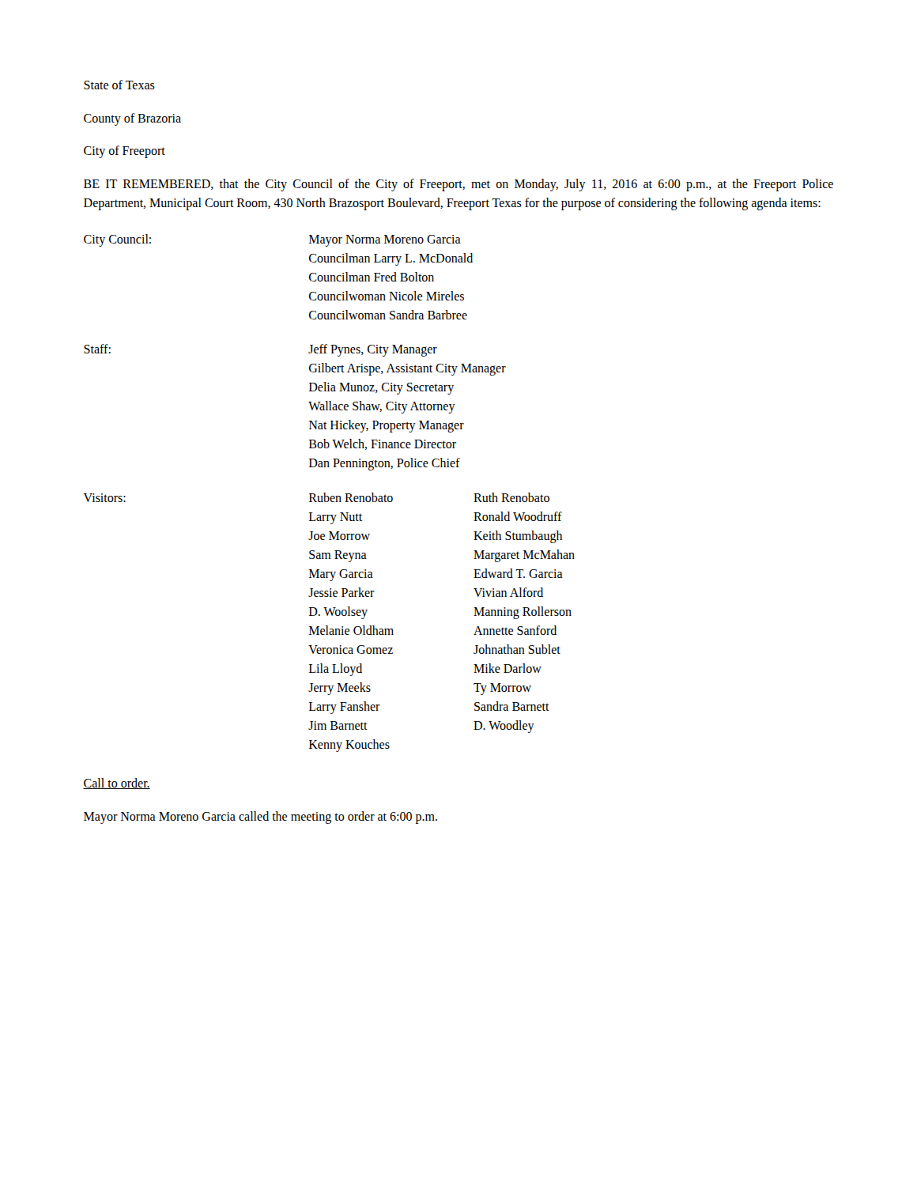State of Texas
County of Brazoria
City of Freeport
BE IT REMEMBERED, that the City Council of the City of Freeport, met on Monday, July 11, 2016 at 6:00 p.m., at the Freeport Police Department, Municipal Court Room, 430 North Brazosport Boulevard, Freeport Texas for the purpose of considering the following agenda items:
| City Council: | Mayor Norma Moreno Garcia Councilman Larry L. McDonald Councilman Fred Bolton Councilwoman Nicole Mireles Councilwoman Sandra Barbree |
| Staff: | Jeff Pynes, City Manager Gilbert Arispe, Assistant City Manager Delia Munoz, City Secretary Wallace Shaw, City Attorney Nat Hickey, Property Manager Bob Welch, Finance Director Dan Pennington, Police Chief |
| Visitors: | Ruben Renobato Larry Nutt Joe Morrow Sam Reyna Mary Garcia Jessie Parker D. Woolsey Melanie Oldham Veronica Gomez Lila Lloyd Jerry Meeks Larry Fansher Jim Barnett Kenny Kouches | Ruth Renobato Ronald Woodruff Keith Stumbaugh Margaret McMahan Edward T. Garcia Vivian Alford Manning Rollerson Annette Sanford Johnathan Sublet Mike Darlow Ty Morrow Sandra Barnett D. Woodley |
Call to order.
Mayor Norma Moreno Garcia called the meeting to order at 6:00 p.m.